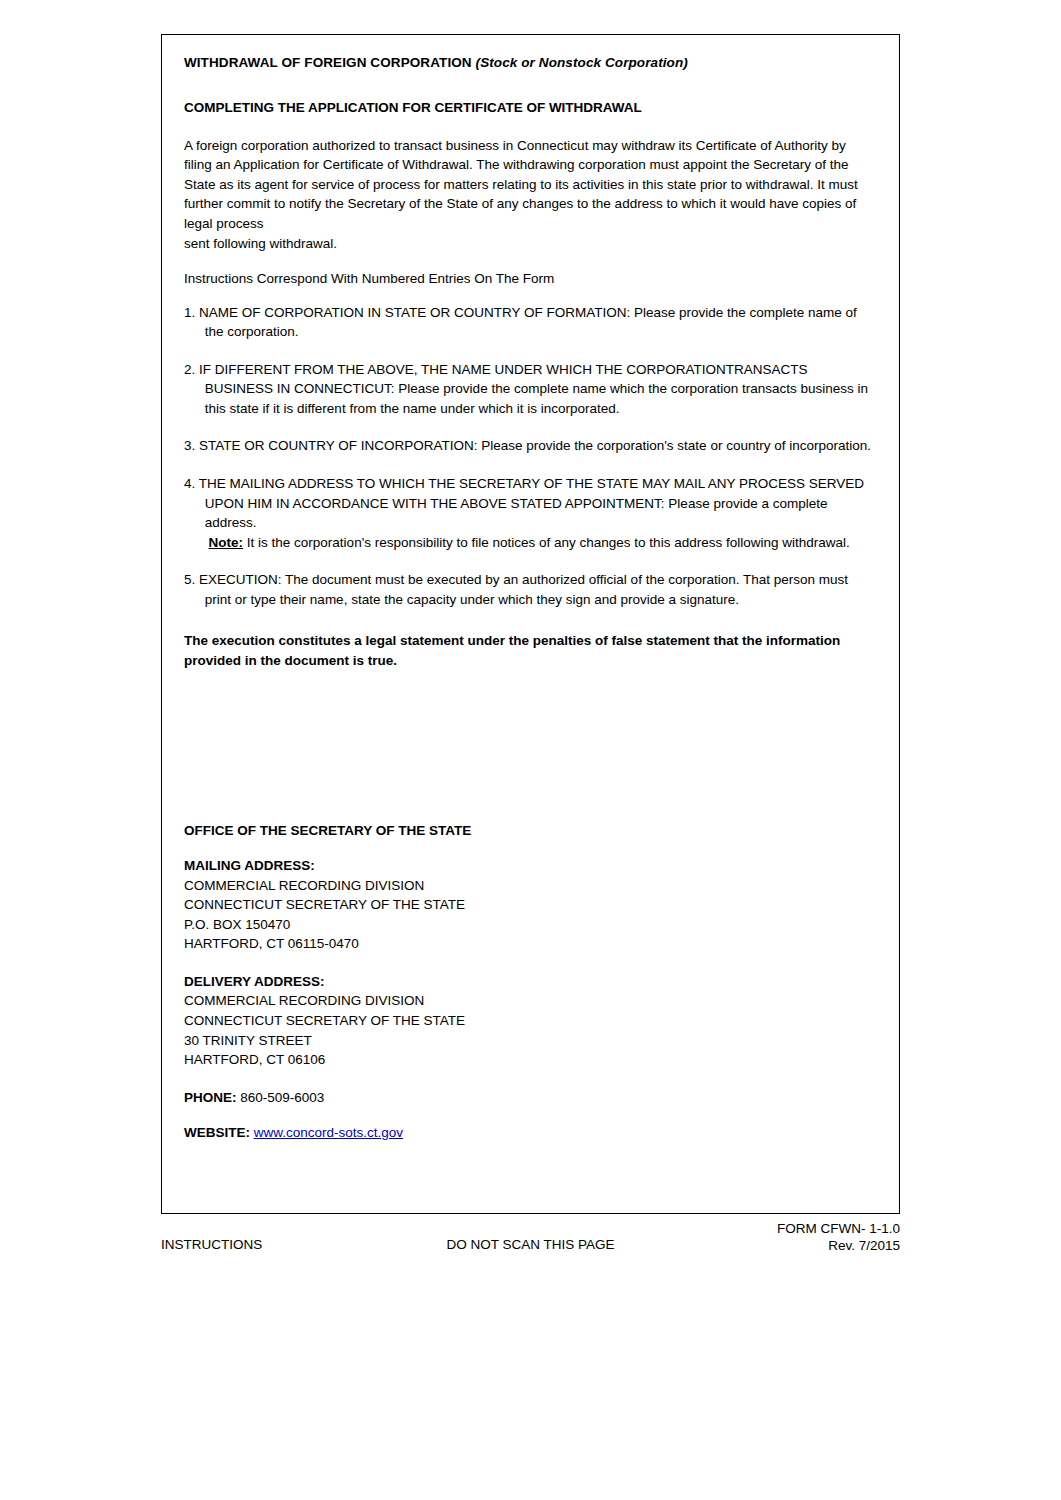WITHDRAWAL OF FOREIGN CORPORATION (Stock or Nonstock Corporation)
COMPLETING THE APPLICATION FOR CERTIFICATE OF WITHDRAWAL
A foreign corporation authorized to transact business in Connecticut may withdraw its Certificate of Authority by filing an Application for Certificate of Withdrawal. The withdrawing corporation must appoint the Secretary of the State as its agent for service of process for matters relating to its activities in this state prior to withdrawal. It must further commit to notify the Secretary of the State of any changes to the address to which it would have copies of legal process
sent following withdrawal.
Instructions Correspond With Numbered Entries On The Form
1. NAME OF CORPORATION IN STATE OR COUNTRY OF FORMATION: Please provide the complete name of the corporation.
2. IF DIFFERENT FROM THE ABOVE, THE NAME UNDER WHICH THE CORPORATIONTRANSACTS BUSINESS IN CONNECTICUT: Please provide the complete name which the corporation transacts business in this state if it is different from the name under which it is incorporated.
3. STATE OR COUNTRY OF INCORPORATION: Please provide the corporation's state or country of incorporation.
4. THE MAILING ADDRESS TO WHICH THE SECRETARY OF THE STATE MAY MAIL ANY PROCESS SERVED UPON HIM IN ACCORDANCE WITH THE ABOVE STATED APPOINTMENT: Please provide a complete address.
Note: It is the corporation's responsibility to file notices of any changes to this address following withdrawal.
5. EXECUTION: The document must be executed by an authorized official of the corporation. That person must print or type their name, state the capacity under which they sign and provide a signature.
The execution constitutes a legal statement under the penalties of false statement that the information provided in the document is true.
OFFICE OF THE SECRETARY OF THE STATE
MAILING ADDRESS:
COMMERCIAL RECORDING DIVISION
CONNECTICUT SECRETARY OF THE STATE
P.O. BOX 150470
HARTFORD, CT 06115-0470
DELIVERY ADDRESS:
COMMERCIAL RECORDING DIVISION
CONNECTICUT SECRETARY OF THE STATE
30 TRINITY STREET
HARTFORD, CT 06106
PHONE: 860-509-6003
WEBSITE: www.concord-sots.ct.gov
INSTRUCTIONS
DO NOT SCAN THIS PAGE
FORM CFWN- 1-1.0
Rev. 7/2015